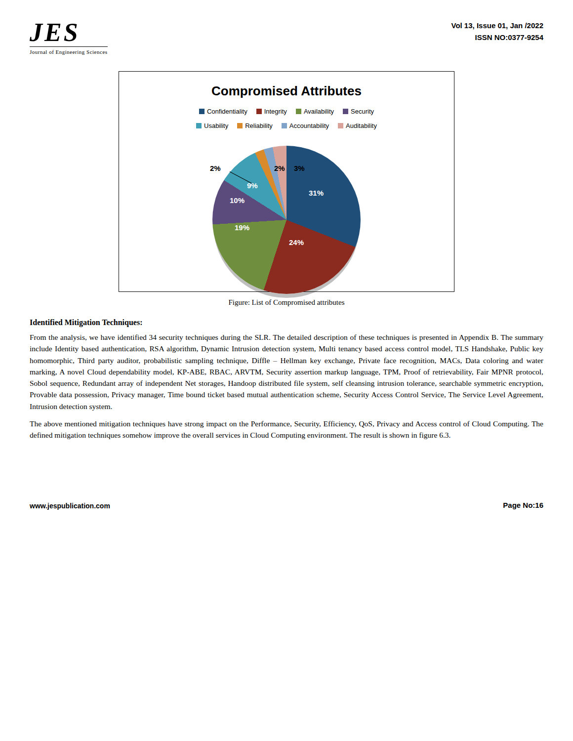JES
Journal of Engineering Sciences
Vol 13, Issue 01, Jan /2022
ISSN NO:0377-9254
Compromised Attributes
Confidentiality Integrity Availability Security
Usability Reliability Accountability Auditability
31% 24% 19% 10% 9% 2% 2% 3%
Figure: List of Compromised attributes
Identified Mitigation Techniques:
From the analysis, we have identified 34 security techniques during the SLR. The detailed description of these techniques is presented in Appendix B. The summary include Identity based authentication, RSA algorithm, Dynamic Intrusion detection system, Multi tenancy based access control model, TLS Handshake, Public key homomorphic, Third party auditor, probabilistic sampling technique, Diffle – Hellman key exchange, Private face recognition, MACs, Data coloring and water marking, A novel Cloud dependability model, KP-ABE, RBAC, ARVTM, Security assertion markup language, TPM, Proof of retrievability, Fair MPNR protocol, Sobol sequence, Redundant array of independent Net storages, Handoop distributed file system, self cleansing intrusion tolerance, searchable symmetric encryption, Provable data possession, Privacy manager, Time bound ticket based mutual authentication scheme, Security Access Control Service, The Service Level Agreement, Intrusion detection system.
The above mentioned mitigation techniques have strong impact on the Performance, Security, Efficiency, QoS, Privacy and Access control of Cloud Computing. The defined mitigation techniques somehow improve the overall services in Cloud Computing environment. The result is shown in figure 6.3.
www.jespublication.com
Page No:16